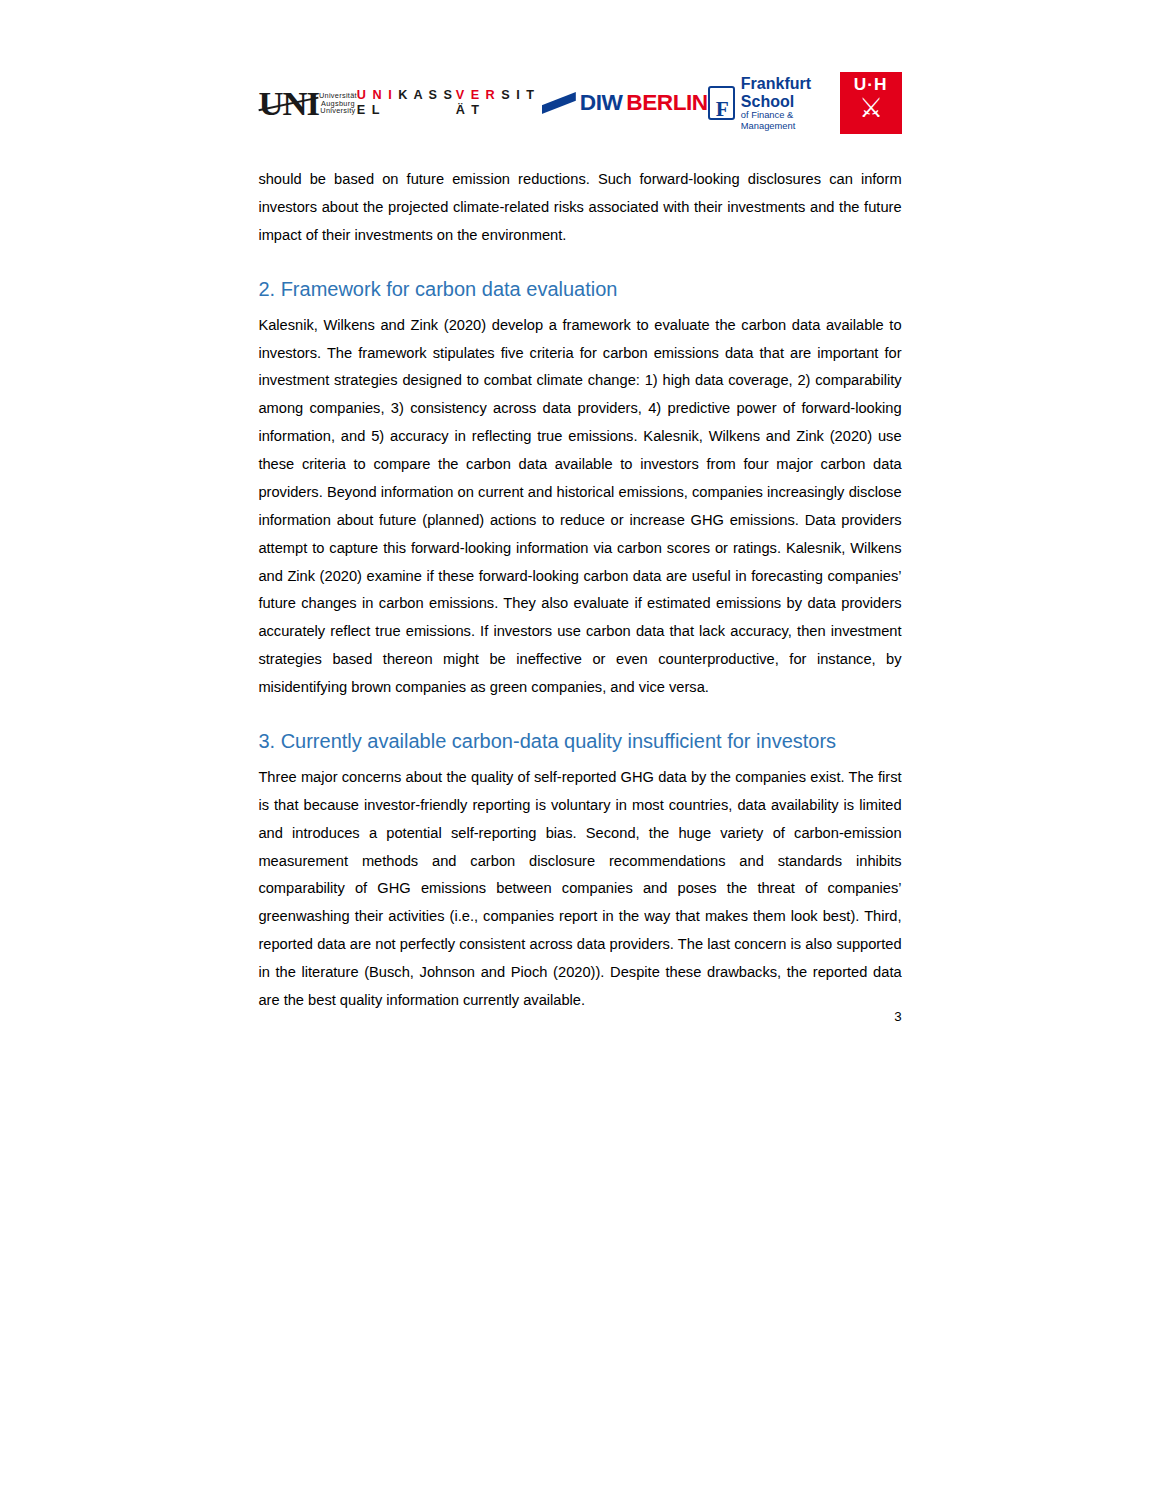UNI
Universität
Augsburg
University
U N I K A S S E L
V E R S I T Ä T
DIW BERLIN
Frankfurt School
of Finance & Management
U·H
⚔
should be based on future emission reductions. Such forward-looking disclosures can inform investors about the projected climate-related risks associated with their investments and the future impact of their investments on the environment.
2. Framework for carbon data evaluation
Kalesnik, Wilkens and Zink (2020) develop a framework to evaluate the carbon data available to investors. The framework stipulates five criteria for carbon emissions data that are important for investment strategies designed to combat climate change: 1) high data coverage, 2) comparability among companies, 3) consistency across data providers, 4) predictive power of forward-looking information, and 5) accuracy in reflecting true emissions. Kalesnik, Wilkens and Zink (2020) use these criteria to compare the carbon data available to investors from four major carbon data providers. Beyond information on current and historical emissions, companies increasingly disclose information about future (planned) actions to reduce or increase GHG emissions. Data providers attempt to capture this forward-looking information via carbon scores or ratings. Kalesnik, Wilkens and Zink (2020) examine if these forward-looking carbon data are useful in forecasting companies’ future changes in carbon emissions. They also evaluate if estimated emissions by data providers accurately reflect true emissions. If investors use carbon data that lack accuracy, then investment strategies based thereon might be ineffective or even counterproductive, for instance, by misidentifying brown companies as green companies, and vice versa.
3. Currently available carbon-data quality insufficient for investors
Three major concerns about the quality of self-reported GHG data by the companies exist. The first is that because investor-friendly reporting is voluntary in most countries, data availability is limited and introduces a potential self-reporting bias. Second, the huge variety of carbon-emission measurement methods and carbon disclosure recommendations and standards inhibits comparability of GHG emissions between companies and poses the threat of companies’ greenwashing their activities (i.e., companies report in the way that makes them look best). Third, reported data are not perfectly consistent across data providers. The last concern is also supported in the literature (Busch, Johnson and Pioch (2020)). Despite these drawbacks, the reported data are the best quality information currently available.
3